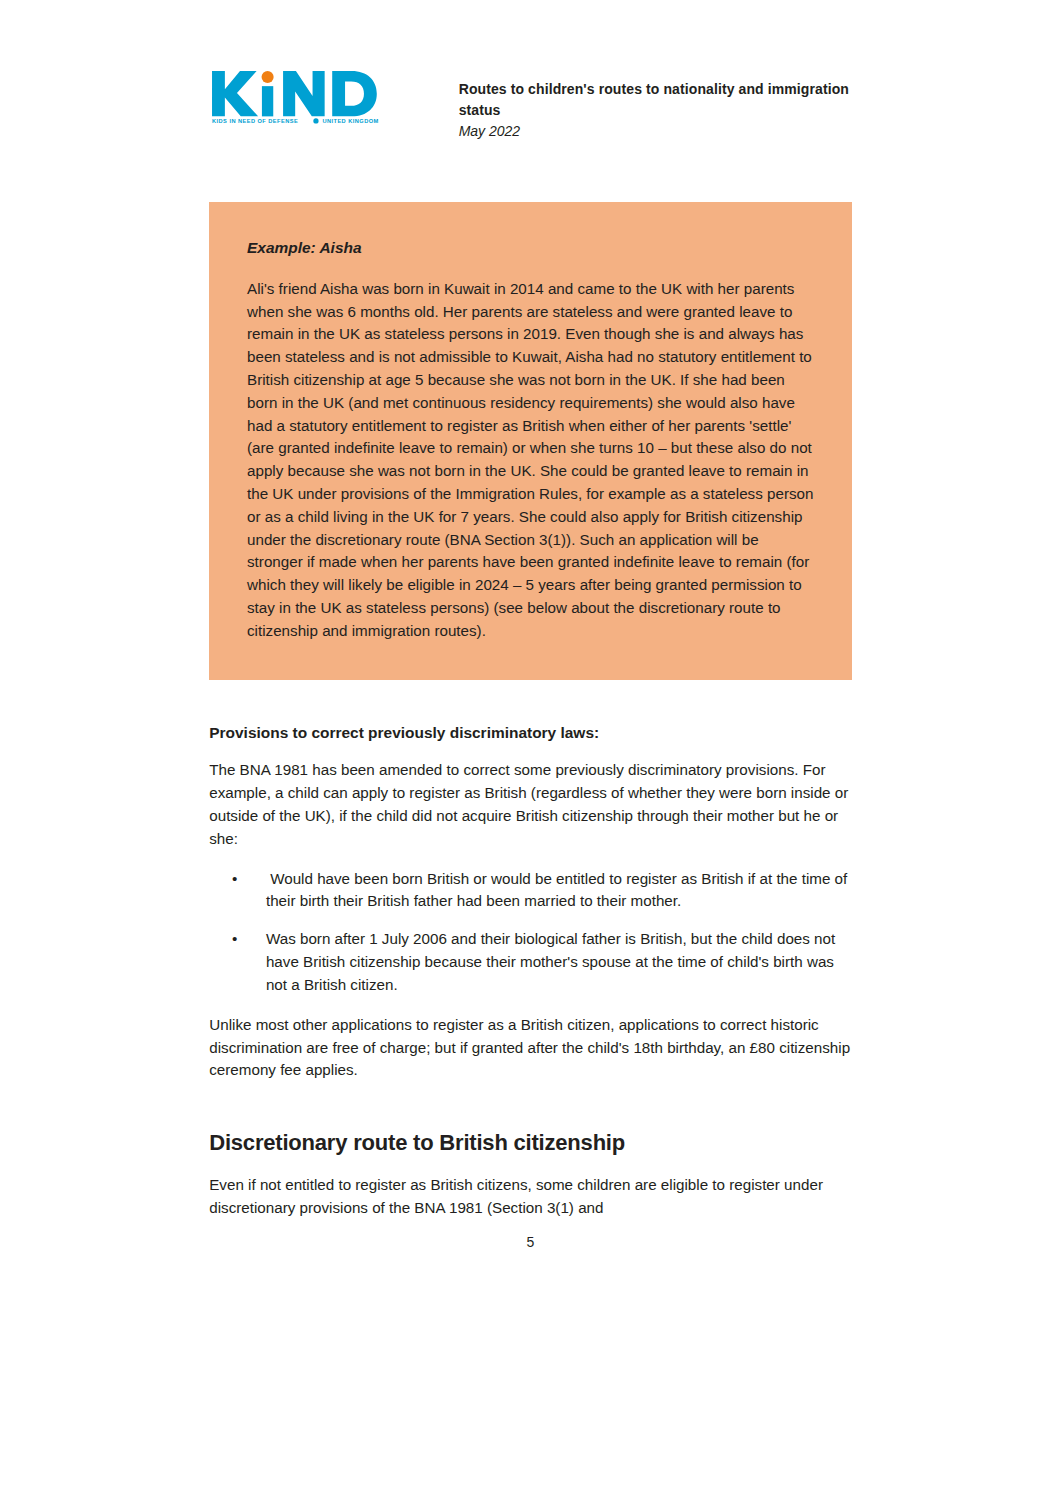KIND Kids in Need of Defense United Kingdom KIDS IN NEED OF DEFENSE UNITED KINGDOM
Routes to children's routes to nationality and immigration status
May 2022
Example: Aisha
Ali's friend Aisha was born in Kuwait in 2014 and came to the UK with her parents when she was 6 months old. Her parents are stateless and were granted leave to remain in the UK as stateless persons in 2019. Even though she is and always has been stateless and is not admissible to Kuwait, Aisha had no statutory entitlement to British citizenship at age 5 because she was not born in the UK. If she had been born in the UK (and met continuous residency requirements) she would also have had a statutory entitlement to register as British when either of her parents 'settle' (are granted indefinite leave to remain) or when she turns 10 – but these also do not apply because she was not born in the UK. She could be granted leave to remain in the UK under provisions of the Immigration Rules, for example as a stateless person or as a child living in the UK for 7 years. She could also apply for British citizenship under the discretionary route (BNA Section 3(1)). Such an application will be stronger if made when her parents have been granted indefinite leave to remain (for which they will likely be eligible in 2024 – 5 years after being granted permission to stay in the UK as stateless persons) (see below about the discretionary route to citizenship and immigration routes).
Provisions to correct previously discriminatory laws:
The BNA 1981 has been amended to correct some previously discriminatory provisions. For example, a child can apply to register as British (regardless of whether they were born inside or outside of the UK), if the child did not acquire British citizenship through their mother but he or she:
Would have been born British or would be entitled to register as British if at the time of their birth their British father had been married to their mother.
Was born after 1 July 2006 and their biological father is British, but the child does not have British citizenship because their mother's spouse at the time of child's birth was not a British citizen.
Unlike most other applications to register as a British citizen, applications to correct historic discrimination are free of charge; but if granted after the child's 18th birthday, an £80 citizenship ceremony fee applies.
Discretionary route to British citizenship
Even if not entitled to register as British citizens, some children are eligible to register under discretionary provisions of the BNA 1981 (Section 3(1) and
5